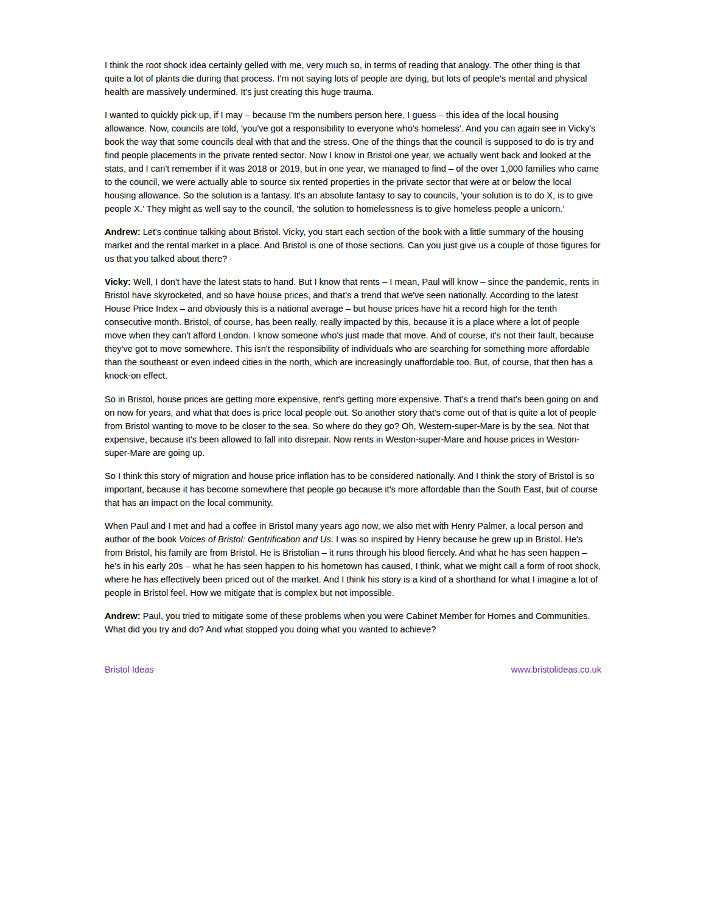I think the root shock idea certainly gelled with me, very much so, in terms of reading that analogy. The other thing is that quite a lot of plants die during that process. I'm not saying lots of people are dying, but lots of people's mental and physical health are massively undermined. It's just creating this huge trauma.
I wanted to quickly pick up, if I may – because I'm the numbers person here, I guess – this idea of the local housing allowance. Now, councils are told, 'you've got a responsibility to everyone who's homeless'. And you can again see in Vicky's book the way that some councils deal with that and the stress. One of the things that the council is supposed to do is try and find people placements in the private rented sector. Now I know in Bristol one year, we actually went back and looked at the stats, and I can't remember if it was 2018 or 2019, but in one year, we managed to find – of the over 1,000 families who came to the council, we were actually able to source six rented properties in the private sector that were at or below the local housing allowance. So the solution is a fantasy. It's an absolute fantasy to say to councils, 'your solution is to do X, is to give people X.' They might as well say to the council, 'the solution to homelessness is to give homeless people a unicorn.'
Andrew: Let's continue talking about Bristol. Vicky, you start each section of the book with a little summary of the housing market and the rental market in a place. And Bristol is one of those sections. Can you just give us a couple of those figures for us that you talked about there?
Vicky: Well, I don't have the latest stats to hand. But I know that rents – I mean, Paul will know – since the pandemic, rents in Bristol have skyrocketed, and so have house prices, and that's a trend that we've seen nationally. According to the latest House Price Index – and obviously this is a national average – but house prices have hit a record high for the tenth consecutive month. Bristol, of course, has been really, really impacted by this, because it is a place where a lot of people move when they can't afford London. I know someone who's just made that move. And of course, it's not their fault, because they've got to move somewhere. This isn't the responsibility of individuals who are searching for something more affordable than the southeast or even indeed cities in the north, which are increasingly unaffordable too. But, of course, that then has a knock-on effect.
So in Bristol, house prices are getting more expensive, rent's getting more expensive. That's a trend that's been going on and on now for years, and what that does is price local people out. So another story that's come out of that is quite a lot of people from Bristol wanting to move to be closer to the sea. So where do they go? Oh, Western-super-Mare is by the sea. Not that expensive, because it's been allowed to fall into disrepair. Now rents in Weston-super-Mare and house prices in Weston-super-Mare are going up.
So I think this story of migration and house price inflation has to be considered nationally. And I think the story of Bristol is so important, because it has become somewhere that people go because it's more affordable than the South East, but of course that has an impact on the local community.
When Paul and I met and had a coffee in Bristol many years ago now, we also met with Henry Palmer, a local person and author of the book Voices of Bristol: Gentrification and Us. I was so inspired by Henry because he grew up in Bristol. He's from Bristol, his family are from Bristol. He is Bristolian – it runs through his blood fiercely. And what he has seen happen – he's in his early 20s – what he has seen happen to his hometown has caused, I think, what we might call a form of root shock, where he has effectively been priced out of the market. And I think his story is a kind of a shorthand for what I imagine a lot of people in Bristol feel. How we mitigate that is complex but not impossible.
Andrew: Paul, you tried to mitigate some of these problems when you were Cabinet Member for Homes and Communities. What did you try and do? And what stopped you doing what you wanted to achieve?
Bristol Ideas www.bristolideas.co.uk